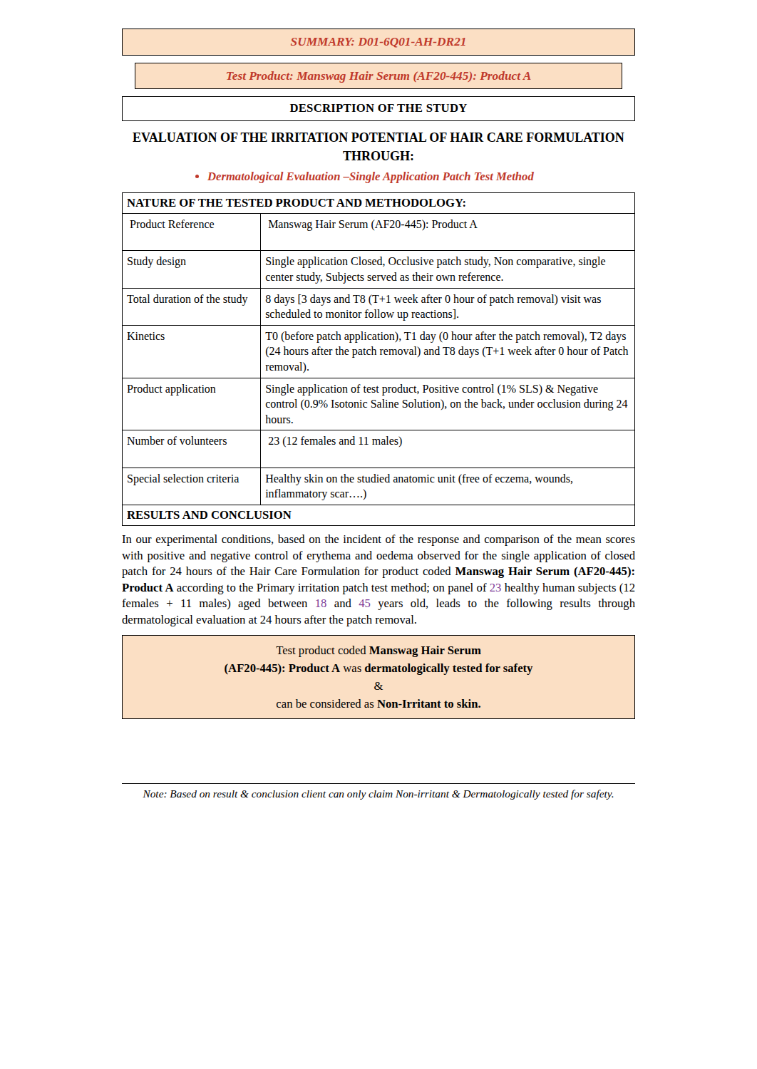SUMMARY: D01-6Q01-AH-DR21
Test Product: Manswag Hair Serum (AF20-445): Product A
DESCRIPTION OF THE STUDY
EVALUATION OF THE IRRITATION POTENTIAL OF HAIR CARE FORMULATION
THROUGH:
Dermatological Evaluation –Single Application Patch Test Method
NATURE OF THE TESTED PRODUCT AND METHODOLOGY:
| Product Reference | Manswag Hair Serum (AF20-445): Product A |
| Study design | Single application Closed, Occlusive patch study, Non comparative, single center study, Subjects served as their own reference. |
| Total duration of the study | 8 days [3 days and T8 (T+1 week after 0 hour of patch removal) visit was scheduled to monitor follow up reactions]. |
| Kinetics | T0 (before patch application), T1 day (0 hour after the patch removal), T2 days (24 hours after the patch removal) and T8 days (T+1 week after 0 hour of Patch removal). |
| Product application | Single application of test product, Positive control (1% SLS) & Negative control (0.9% Isotonic Saline Solution), on the back, under occlusion during 24 hours. |
| Number of volunteers | 23 (12 females and 11 males) |
| Special selection criteria | Healthy skin on the studied anatomic unit (free of eczema, wounds, inflammatory scar….) |
RESULTS AND CONCLUSION
In our experimental conditions, based on the incident of the response and comparison of the mean scores with positive and negative control of erythema and oedema observed for the single application of closed patch for 24 hours of the Hair Care Formulation for product coded Manswag Hair Serum (AF20-445): Product A according to the Primary irritation patch test method; on panel of 23 healthy human subjects (12 females + 11 males) aged between 18 and 45 years old, leads to the following results through dermatological evaluation at 24 hours after the patch removal.
Test product coded Manswag Hair Serum
(AF20-445): Product A was dermatologically tested for safety
&
can be considered as Non-Irritant to skin.
Note: Based on result & conclusion client can only claim Non-irritant & Dermatologically tested for safety.